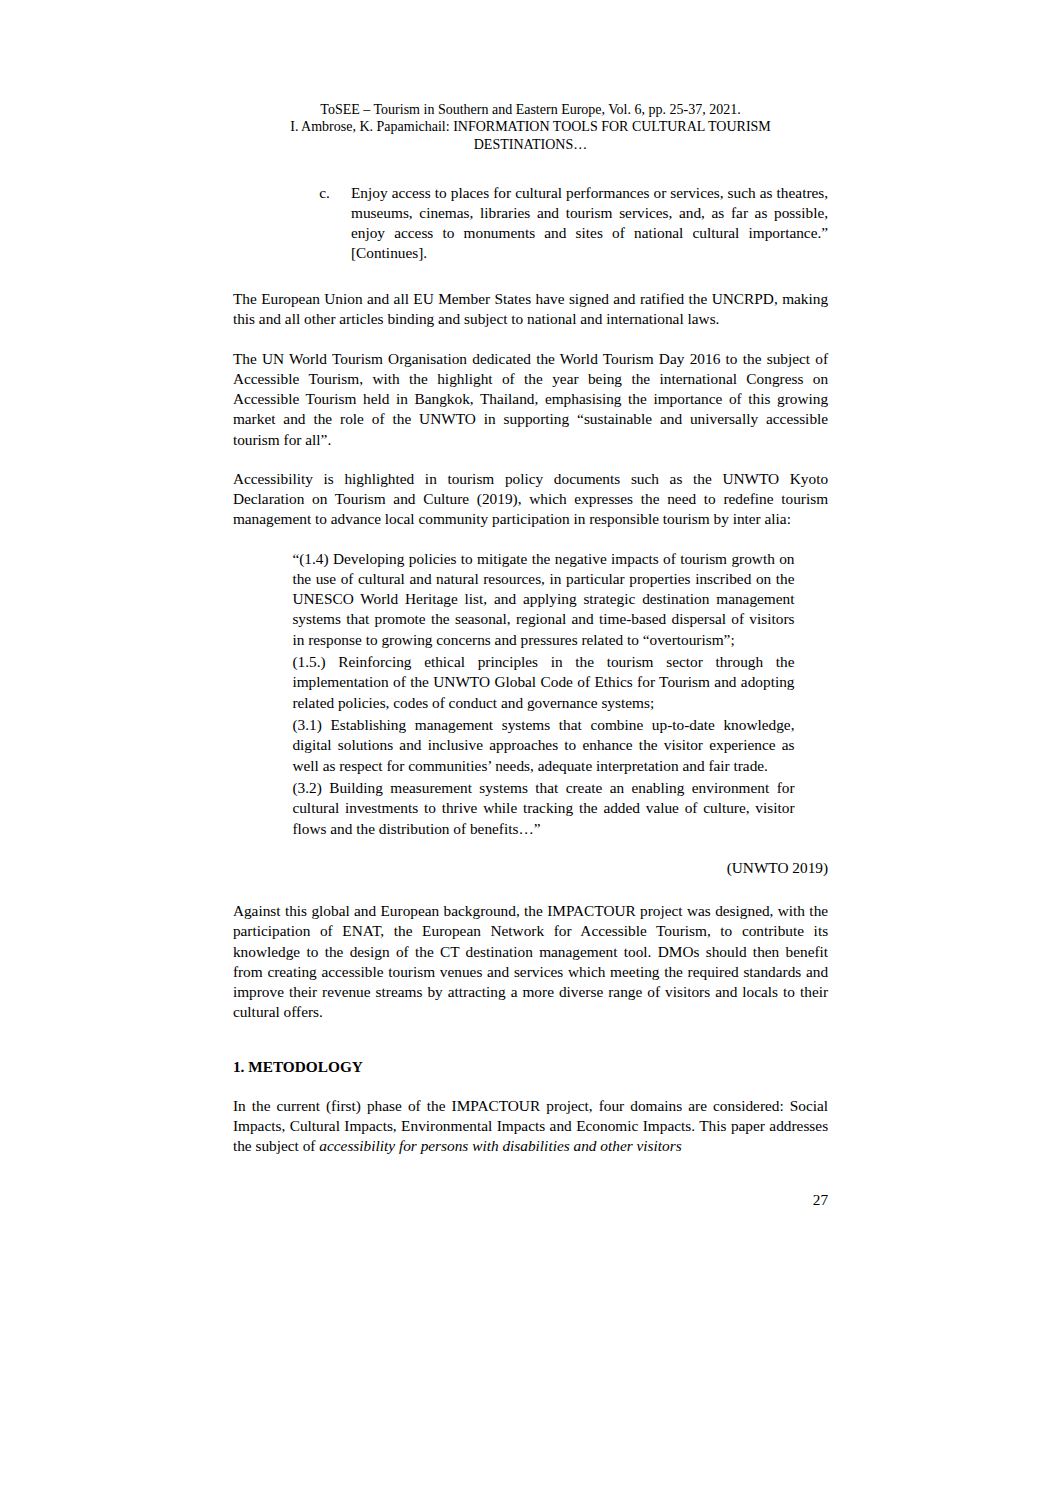ToSEE – Tourism in Southern and Eastern Europe, Vol. 6, pp. 25-37, 2021.
I. Ambrose, K. Papamichail: INFORMATION TOOLS FOR CULTURAL TOURISM DESTINATIONS…
Enjoy access to places for cultural performances or services, such as theatres, museums, cinemas, libraries and tourism services, and, as far as possible, enjoy access to monuments and sites of national cultural importance.” [Continues].
The European Union and all EU Member States have signed and ratified the UNCRPD, making this and all other articles binding and subject to national and international laws.
The UN World Tourism Organisation dedicated the World Tourism Day 2016 to the subject of Accessible Tourism, with the highlight of the year being the international Congress on Accessible Tourism held in Bangkok, Thailand, emphasising the importance of this growing market and the role of the UNWTO in supporting “sustainable and universally accessible tourism for all”.
Accessibility is highlighted in tourism policy documents such as the UNWTO Kyoto Declaration on Tourism and Culture (2019), which expresses the need to redefine tourism management to advance local community participation in responsible tourism by inter alia:
“(1.4) Developing policies to mitigate the negative impacts of tourism growth on the use of cultural and natural resources, in particular properties inscribed on the UNESCO World Heritage list, and applying strategic destination management systems that promote the seasonal, regional and time-based dispersal of visitors in response to growing concerns and pressures related to “overtourism”;
(1.5.) Reinforcing ethical principles in the tourism sector through the implementation of the UNWTO Global Code of Ethics for Tourism and adopting related policies, codes of conduct and governance systems;
(3.1) Establishing management systems that combine up-to-date knowledge, digital solutions and inclusive approaches to enhance the visitor experience as well as respect for communities’ needs, adequate interpretation and fair trade.
(3.2) Building measurement systems that create an enabling environment for cultural investments to thrive while tracking the added value of culture, visitor flows and the distribution of benefits…”
(UNWTO 2019)
Against this global and European background, the IMPACTOUR project was designed, with the participation of ENAT, the European Network for Accessible Tourism, to contribute its knowledge to the design of the CT destination management tool. DMOs should then benefit from creating accessible tourism venues and services which meeting the required standards and improve their revenue streams by attracting a more diverse range of visitors and locals to their cultural offers.
1. METODOLOGY
In the current (first) phase of the IMPACTOUR project, four domains are considered: Social Impacts, Cultural Impacts, Environmental Impacts and Economic Impacts. This paper addresses the subject of accessibility for persons with disabilities and other visitors
27